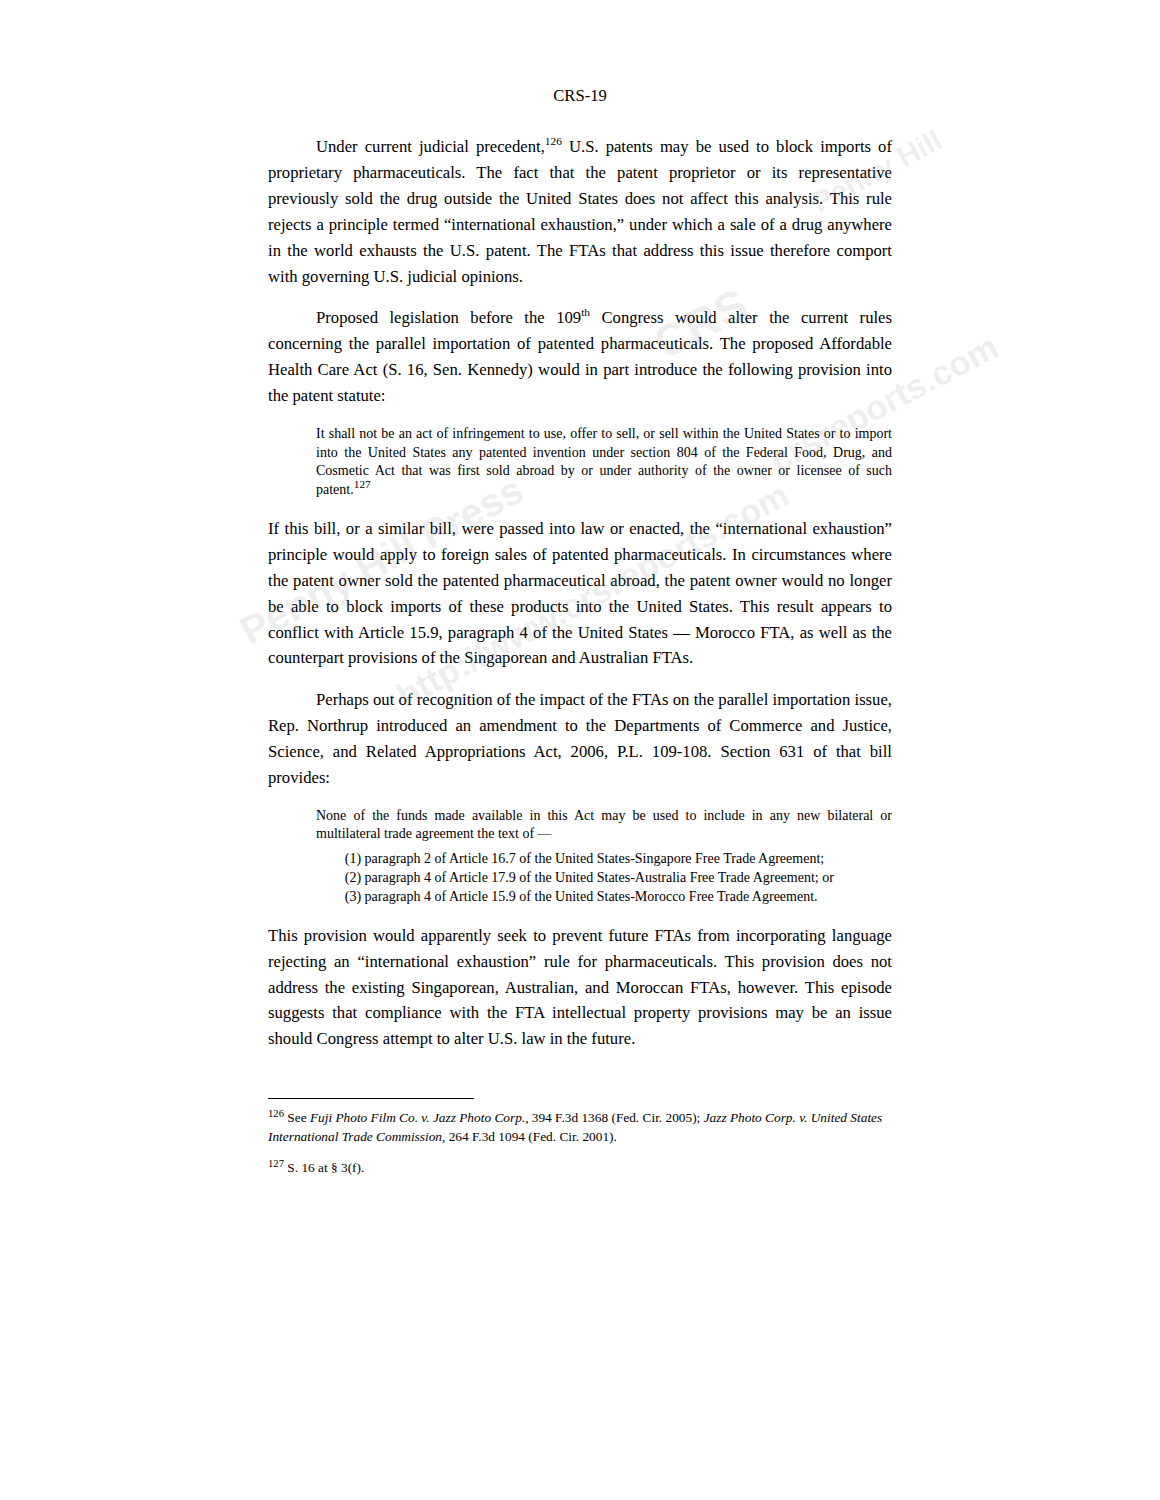CRS
Penny Hill Press
http://www.crsreports.com
crsreports.com
Penny Hill
CRS-19
Under current judicial precedent,126 U.S. patents may be used to block imports of proprietary pharmaceuticals. The fact that the patent proprietor or its representative previously sold the drug outside the United States does not affect this analysis. This rule rejects a principle termed “international exhaustion,” under which a sale of a drug anywhere in the world exhausts the U.S. patent. The FTAs that address this issue therefore comport with governing U.S. judicial opinions.
Proposed legislation before the 109th Congress would alter the current rules concerning the parallel importation of patented pharmaceuticals. The proposed Affordable Health Care Act (S. 16, Sen. Kennedy) would in part introduce the following provision into the patent statute:
It shall not be an act of infringement to use, offer to sell, or sell within the United States or to import into the United States any patented invention under section 804 of the Federal Food, Drug, and Cosmetic Act that was first sold abroad by or under authority of the owner or licensee of such patent.127
If this bill, or a similar bill, were passed into law or enacted, the “international exhaustion” principle would apply to foreign sales of patented pharmaceuticals. In circumstances where the patent owner sold the patented pharmaceutical abroad, the patent owner would no longer be able to block imports of these products into the United States. This result appears to conflict with Article 15.9, paragraph 4 of the United States — Morocco FTA, as well as the counterpart provisions of the Singaporean and Australian FTAs.
Perhaps out of recognition of the impact of the FTAs on the parallel importation issue, Rep. Northrup introduced an amendment to the Departments of Commerce and Justice, Science, and Related Appropriations Act, 2006, P.L. 109-108. Section 631 of that bill provides:
None of the funds made available in this Act may be used to include in any new bilateral or multilateral trade agreement the text of —
(1) paragraph 2 of Article 16.7 of the United States-Singapore Free Trade Agreement;
(2) paragraph 4 of Article 17.9 of the United States-Australia Free Trade Agreement; or
(3) paragraph 4 of Article 15.9 of the United States-Morocco Free Trade Agreement.
This provision would apparently seek to prevent future FTAs from incorporating language rejecting an “international exhaustion” rule for pharmaceuticals. This provision does not address the existing Singaporean, Australian, and Moroccan FTAs, however. This episode suggests that compliance with the FTA intellectual property provisions may be an issue should Congress attempt to alter U.S. law in the future.
126 See Fuji Photo Film Co. v. Jazz Photo Corp., 394 F.3d 1368 (Fed. Cir. 2005); Jazz Photo Corp. v. United States International Trade Commission, 264 F.3d 1094 (Fed. Cir. 2001).
127 S. 16 at § 3(f).